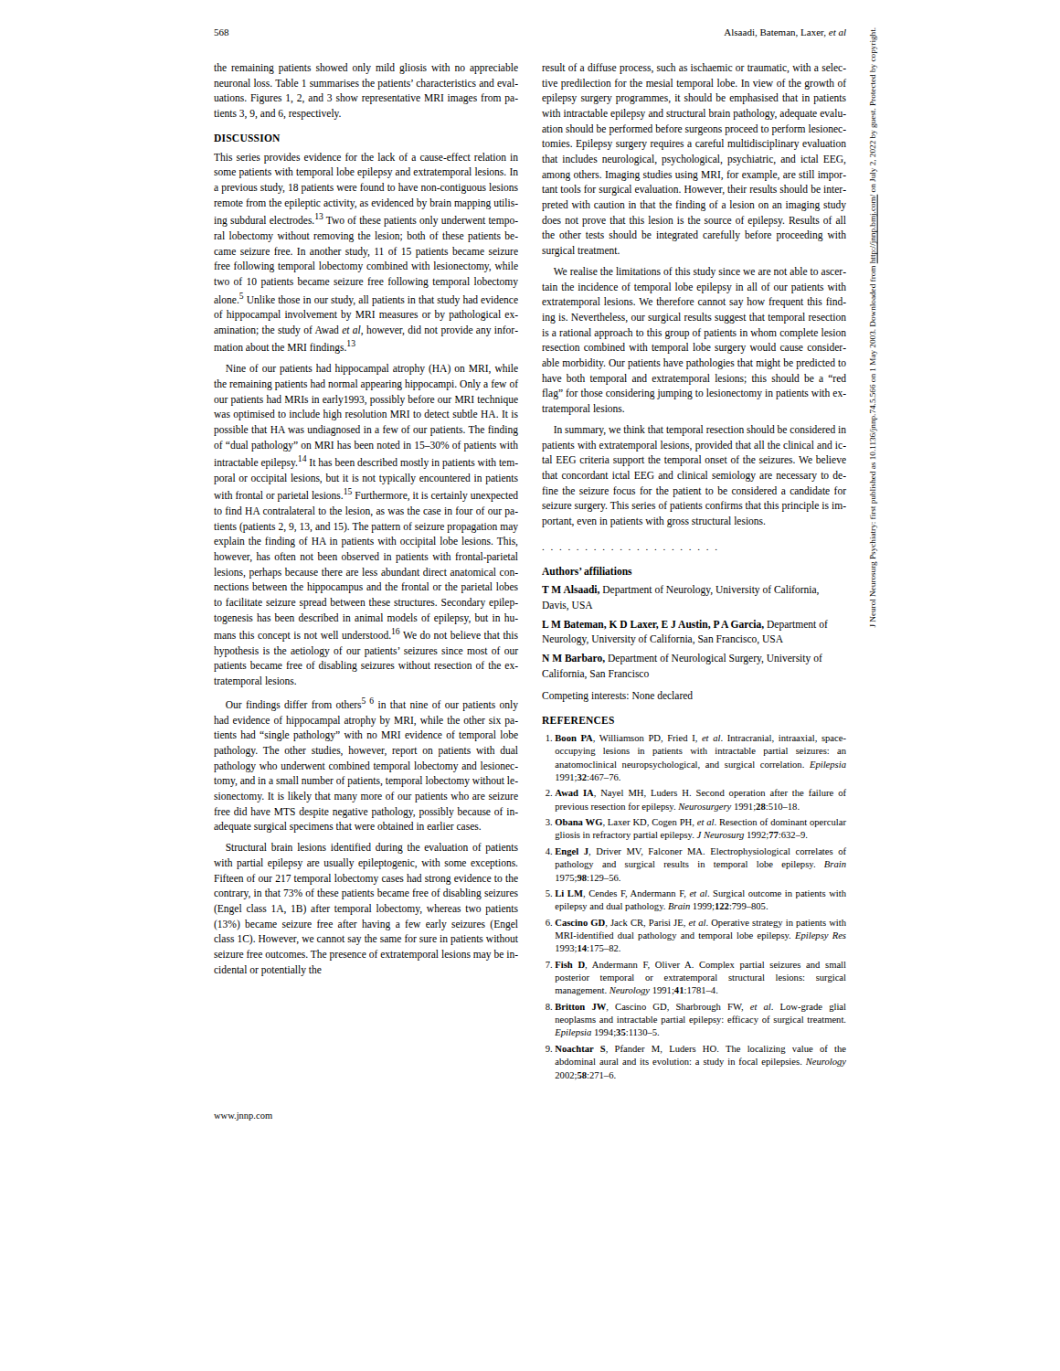J Neurol Neurosurg Psychiatry: first published as 10.1136/jnnp.74.5.566 on 1 May 2003. Downloaded from http://jnnp.bmj.com/ on July 2, 2022 by guest. Protected by copyright.
568
Alsaadi, Bateman, Laxer, et al
the remaining patients showed only mild gliosis with no appreciable neuronal loss. Table 1 summarises the patients’ characteristics and evaluations. Figures 1, 2, and 3 show representative MRI images from patients 3, 9, and 6, respectively.
Discussion
This series provides evidence for the lack of a cause-effect relation in some patients with temporal lobe epilepsy and extratemporal lesions. In a previous study, 18 patients were found to have non-contiguous lesions remote from the epileptic activity, as evidenced by brain mapping utilising subdural electrodes.13 Two of these patients only underwent temporal lobectomy without removing the lesion; both of these patients became seizure free. In another study, 11 of 15 patients became seizure free following temporal lobectomy combined with lesionectomy, while two of 10 patients became seizure free following temporal lobectomy alone.5 Unlike those in our study, all patients in that study had evidence of hippocampal involvement by MRI measures or by pathological examination; the study of Awad et al, however, did not provide any information about the MRI findings.13
Nine of our patients had hippocampal atrophy (HA) on MRI, while the remaining patients had normal appearing hippocampi. Only a few of our patients had MRIs in early1993, possibly before our MRI technique was optimised to include high resolution MRI to detect subtle HA. It is possible that HA was undiagnosed in a few of our patients. The finding of “dual pathology” on MRI has been noted in 15–30% of patients with intractable epilepsy.14 It has been described mostly in patients with temporal or occipital lesions, but it is not typically encountered in patients with frontal or parietal lesions.15 Furthermore, it is certainly unexpected to find HA contralateral to the lesion, as was the case in four of our patients (patients 2, 9, 13, and 15). The pattern of seizure propagation may explain the finding of HA in patients with occipital lobe lesions. This, however, has often not been observed in patients with frontal-parietal lesions, perhaps because there are less abundant direct anatomical connections between the hippocampus and the frontal or the parietal lobes to facilitate seizure spread between these structures. Secondary epileptogenesis has been described in animal models of epilepsy, but in humans this concept is not well understood.16 We do not believe that this hypothesis is the aetiology of our patients’ seizures since most of our patients became free of disabling seizures without resection of the extratemporal lesions.
Our findings differ from others5 6 in that nine of our patients only had evidence of hippocampal atrophy by MRI, while the other six patients had “single pathology” with no MRI evidence of temporal lobe pathology. The other studies, however, report on patients with dual pathology who underwent combined temporal lobectomy and lesionectomy, and in a small number of patients, temporal lobectomy without lesionectomy. It is likely that many more of our patients who are seizure free did have MTS despite negative pathology, possibly because of inadequate surgical specimens that were obtained in earlier cases.
Structural brain lesions identified during the evaluation of patients with partial epilepsy are usually epileptogenic, with some exceptions. Fifteen of our 217 temporal lobectomy cases had strong evidence to the contrary, in that 73% of these patients became free of disabling seizures (Engel class 1A, 1B) after temporal lobectomy, whereas two patients (13%) became seizure free after having a few early seizures (Engel class 1C). However, we cannot say the same for sure in patients without seizure free outcomes. The presence of extratemporal lesions may be incidental or potentially the
result of a diffuse process, such as ischaemic or traumatic, with a selective predilection for the mesial temporal lobe. In view of the growth of epilepsy surgery programmes, it should be emphasised that in patients with intractable epilepsy and structural brain pathology, adequate evaluation should be performed before surgeons proceed to perform lesionectomies. Epilepsy surgery requires a careful multidisciplinary evaluation that includes neurological, psychological, psychiatric, and ictal EEG, among others. Imaging studies using MRI, for example, are still important tools for surgical evaluation. However, their results should be interpreted with caution in that the finding of a lesion on an imaging study does not prove that this lesion is the source of epilepsy. Results of all the other tests should be integrated carefully before proceeding with surgical treatment.
We realise the limitations of this study since we are not able to ascertain the incidence of temporal lobe epilepsy in all of our patients with extratemporal lesions. We therefore cannot say how frequent this finding is. Nevertheless, our surgical results suggest that temporal resection is a rational approach to this group of patients in whom complete lesion resection combined with temporal lobe surgery would cause considerable morbidity. Our patients have pathologies that might be predicted to have both temporal and extratemporal lesions; this should be a “red flag” for those considering jumping to lesionectomy in patients with extratemporal lesions.
In summary, we think that temporal resection should be considered in patients with extratemporal lesions, provided that all the clinical and ictal EEG criteria support the temporal onset of the seizures. We believe that concordant ictal EEG and clinical semiology are necessary to define the seizure focus for the patient to be considered a candidate for seizure surgery. This series of patients confirms that this principle is important, even in patients with gross structural lesions.
. . . . . . . . . . . . . . . . . . . . .
Authors’ affiliations
T M Alsaadi, Department of Neurology, University of California, Davis, USA
L M Bateman, K D Laxer, E J Austin, P A Garcia, Department of Neurology, University of California, San Francisco, USA
N M Barbaro, Department of Neurological Surgery, University of California, San Francisco
Competing interests: None declared
References
Boon PA, Williamson PD, Fried I, et al. Intracranial, intraaxial, space-occupying lesions in patients with intractable partial seizures: an anatomoclinical neuropsychological, and surgical correlation. Epilepsia 1991;32:467–76.
Awad IA, Nayel MH, Luders H. Second operation after the failure of previous resection for epilepsy. Neurosurgery 1991;28:510–18.
Obana WG, Laxer KD, Cogen PH, et al. Resection of dominant opercular gliosis in refractory partial epilepsy. J Neurosurg 1992;77:632–9.
Engel J, Driver MV, Falconer MA. Electrophysiological correlates of pathology and surgical results in temporal lobe epilepsy. Brain 1975;98:129–56.
Li LM, Cendes F, Andermann F, et al. Surgical outcome in patients with epilepsy and dual pathology. Brain 1999;122:799–805.
Cascino GD, Jack CR, Parisi JE, et al. Operative strategy in patients with MRI-identified dual pathology and temporal lobe epilepsy. Epilepsy Res 1993;14:175–82.
Fish D, Andermann F, Oliver A. Complex partial seizures and small posterior temporal or extratemporal structural lesions: surgical management. Neurology 1991;41:1781–4.
Britton JW, Cascino GD, Sharbrough FW, et al. Low-grade glial neoplasms and intractable partial epilepsy: efficacy of surgical treatment. Epilepsia 1994;35:1130–5.
Noachtar S, Pfander M, Luders HO. The localizing value of the abdominal aural and its evolution: a study in focal epilepsies. Neurology 2002;58:271–6.
www.jnnp.com